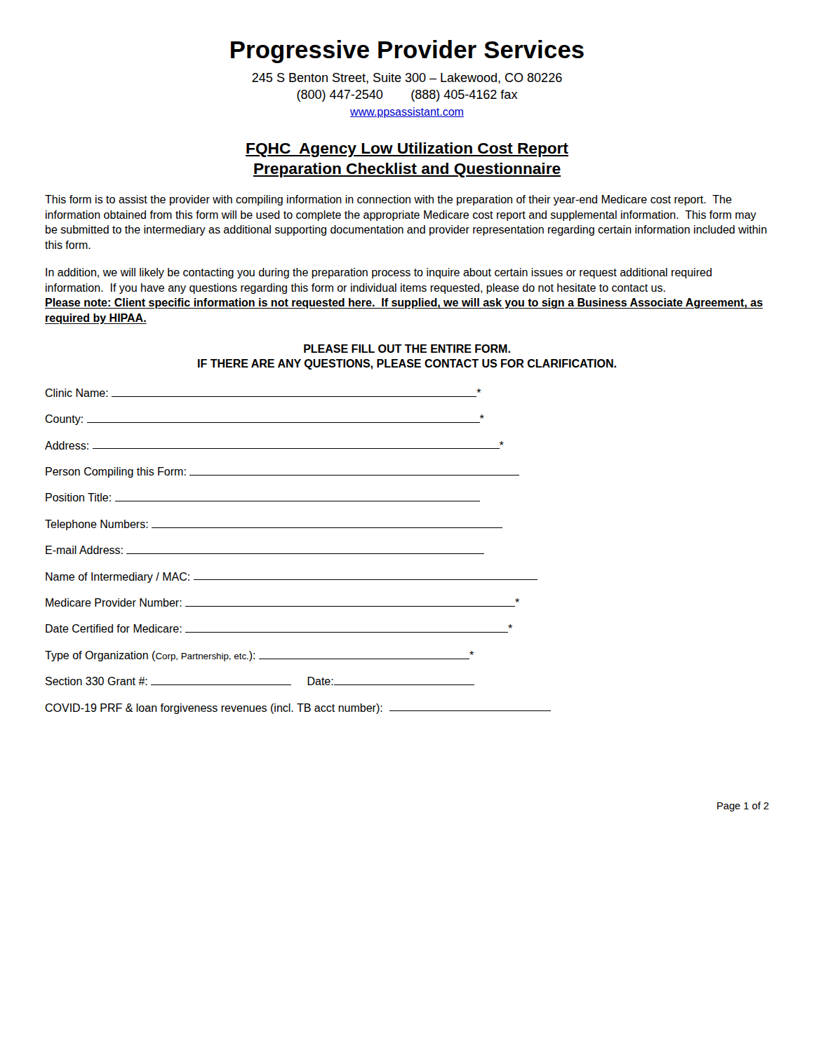Progressive Provider Services
245 S Benton Street, Suite 300 – Lakewood, CO 80226
(800) 447-2540 (888) 405-4162 fax
www.ppsassistant.com
FQHC Agency Low Utilization Cost Report Preparation Checklist and Questionnaire
This form is to assist the provider with compiling information in connection with the preparation of their year-end Medicare cost report. The information obtained from this form will be used to complete the appropriate Medicare cost report and supplemental information. This form may be submitted to the intermediary as additional supporting documentation and provider representation regarding certain information included within this form.
In addition, we will likely be contacting you during the preparation process to inquire about certain issues or request additional required information. If you have any questions regarding this form or individual items requested, please do not hesitate to contact us.
Please note: Client specific information is not requested here. If supplied, we will ask you to sign a Business Associate Agreement, as required by HIPAA.
PLEASE FILL OUT THE ENTIRE FORM. IF THERE ARE ANY QUESTIONS, PLEASE CONTACT US FOR CLARIFICATION.
Clinic Name: *
County: *
Address: *
Person Compiling this Form:
Position Title:
Telephone Numbers:
E-mail Address:
Name of Intermediary / MAC:
Medicare Provider Number: *
Date Certified for Medicare: *
Type of Organization (Corp, Partnership, etc.): *
Section 330 Grant #: Date:
COVID-19 PRF & loan forgiveness revenues (incl. TB acct number):
Page 1 of 2